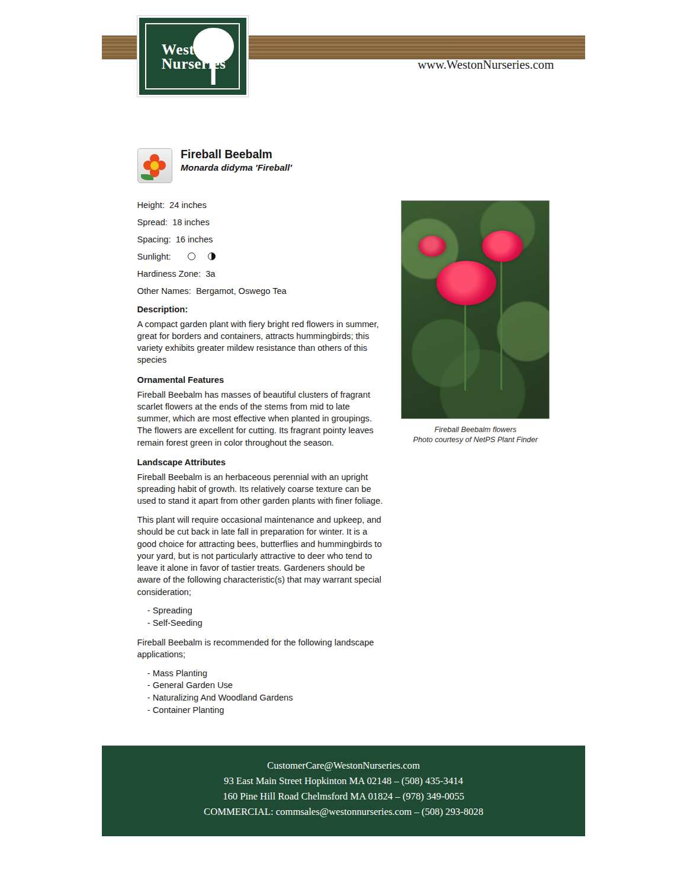Weston
Nurseries
www.WestonNurseries.com
Fireball Beebalm
Monarda didyma 'Fireball'
Height: 24 inches
Spread: 18 inches
Spacing: 16 inches
Sunlight:
Hardiness Zone: 3a
Other Names: Bergamot, Oswego Tea
Description:
A compact garden plant with fiery bright red flowers in summer, great for borders and containers, attracts hummingbirds; this variety exhibits greater mildew resistance than others of this species
Ornamental Features
Fireball Beebalm has masses of beautiful clusters of fragrant scarlet flowers at the ends of the stems from mid to late summer, which are most effective when planted in groupings. The flowers are excellent for cutting. Its fragrant pointy leaves remain forest green in color throughout the season.
Landscape Attributes
Fireball Beebalm is an herbaceous perennial with an upright spreading habit of growth. Its relatively coarse texture can be used to stand it apart from other garden plants with finer foliage.
This plant will require occasional maintenance and upkeep, and should be cut back in late fall in preparation for winter. It is a good choice for attracting bees, butterflies and hummingbirds to your yard, but is not particularly attractive to deer who tend to leave it alone in favor of tastier treats. Gardeners should be aware of the following characteristic(s) that may warrant special consideration;
Spreading
Self-Seeding
Fireball Beebalm is recommended for the following landscape applications;
Mass Planting
General Garden Use
Naturalizing And Woodland Gardens
Container Planting
Fireball Beebalm flowers
Photo courtesy of NetPS Plant Finder
CustomerCare@WestonNurseries.com
93 East Main Street Hopkinton MA 02148 – (508) 435-3414
160 Pine Hill Road Chelmsford MA 01824 – (978) 349-0055
COMMERCIAL: commsales@westonnurseries.com – (508) 293-8028